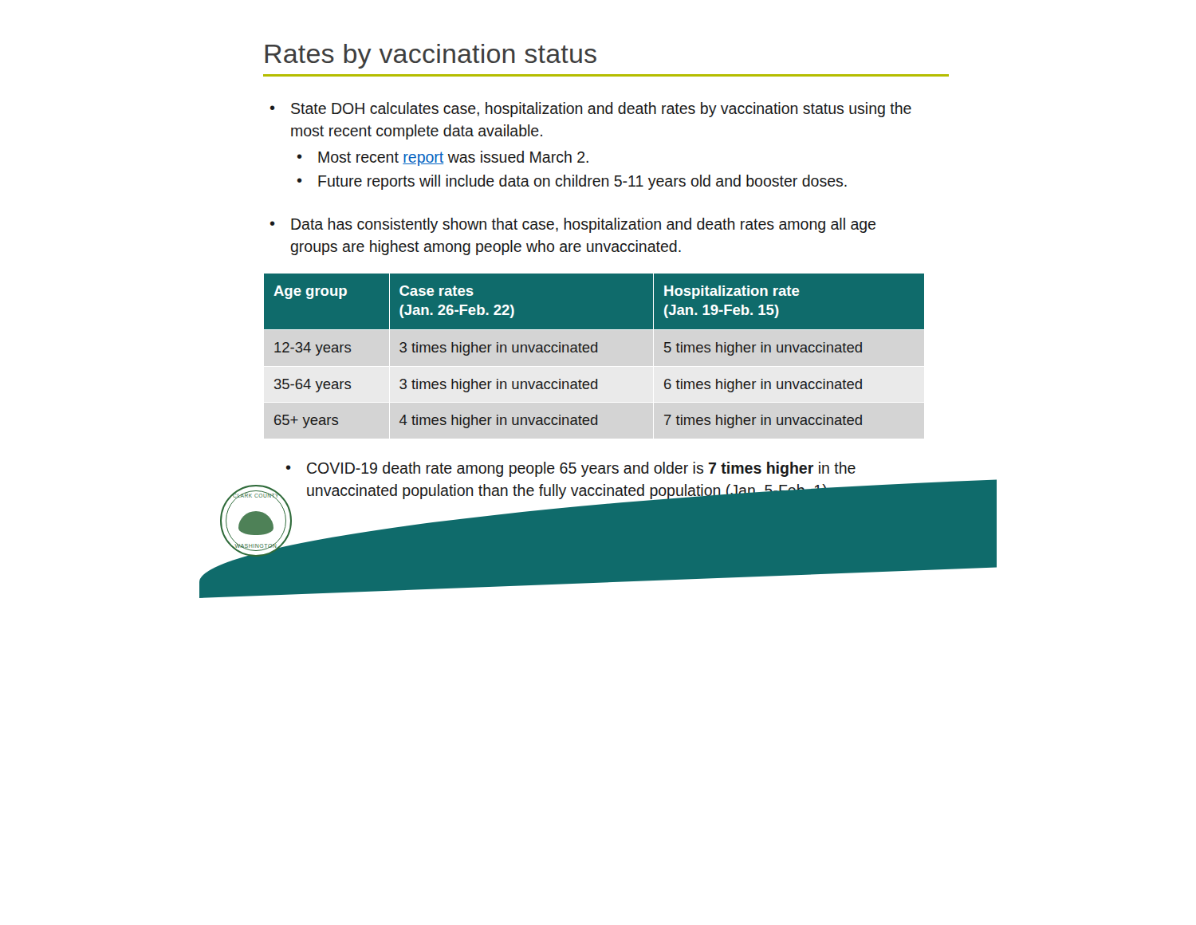Rates by vaccination status
State DOH calculates case, hospitalization and death rates by vaccination status using the most recent complete data available.
Most recent report was issued March 2.
Future reports will include data on children 5-11 years old and booster doses.
Data has consistently shown that case, hospitalization and death rates among all age groups are highest among people who are unvaccinated.
| Age group | Case rates (Jan. 26-Feb. 22) | Hospitalization rate (Jan. 19-Feb. 15) |
| --- | --- | --- |
| 12-34 years | 3 times higher in unvaccinated | 5 times higher in unvaccinated |
| 35-64 years | 3 times higher in unvaccinated | 6 times higher in unvaccinated |
| 65+ years | 4 times higher in unvaccinated | 7 times higher in unvaccinated |
COVID-19 death rate among people 65 years and older is 7 times higher in the unvaccinated population than the fully vaccinated population (Jan. 5-Feb. 1).
03/23/22 5
CLARK COUNTY
WASHINGTON